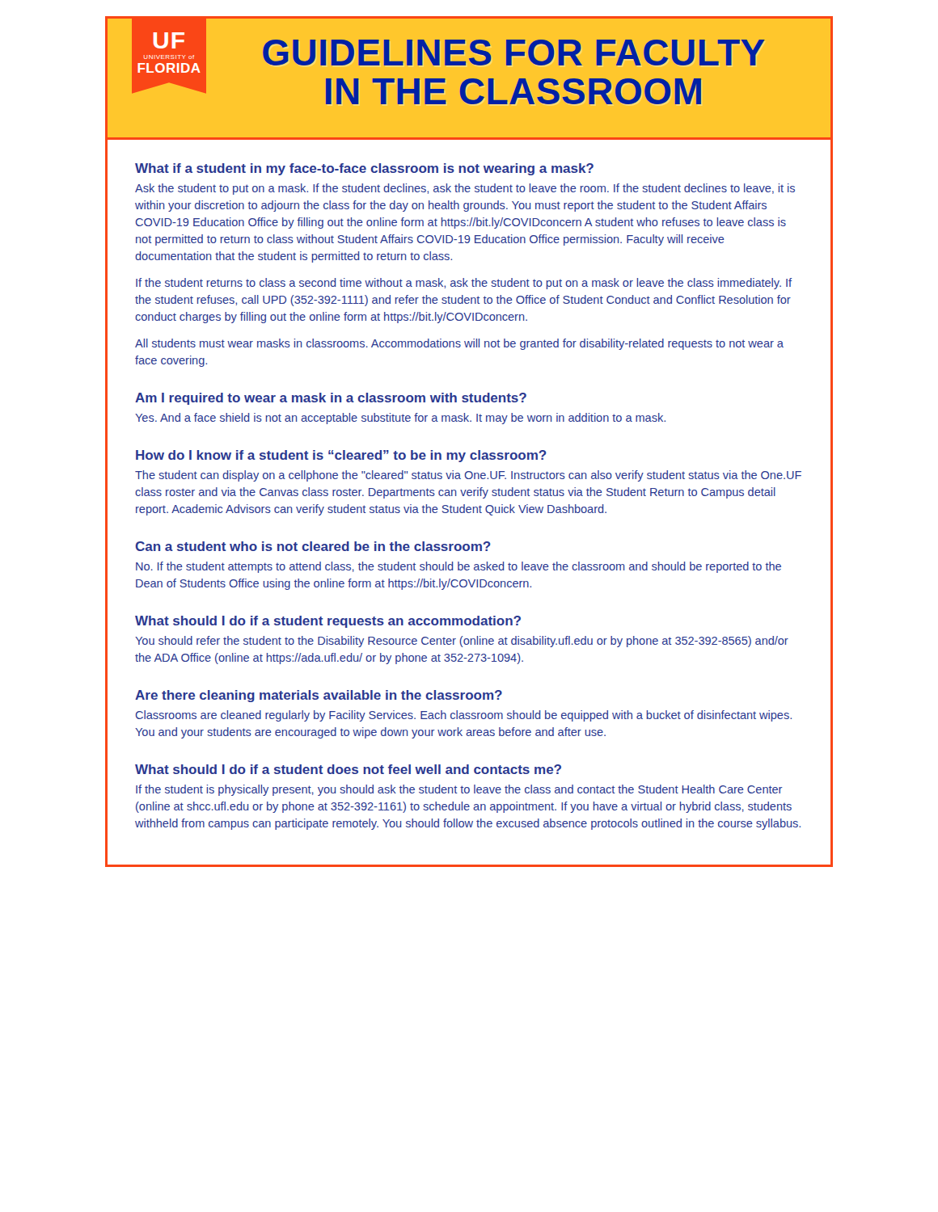UF UNIVERSITY of FLORIDA
GUIDELINES FOR FACULTY
IN THE CLASSROOM
What if a student in my face-to-face classroom is not wearing a mask?
Ask the student to put on a mask. If the student declines, ask the student to leave the room. If the student declines to leave, it is within your discretion to adjourn the class for the day on health grounds. You must report the student to the Student Affairs COVID-19 Education Office by filling out the online form at https://bit.ly/COVIDconcern A student who refuses to leave class is not permitted to return to class without Student Affairs COVID-19 Education Office permission. Faculty will receive documentation that the student is permitted to return to class.
If the student returns to class a second time without a mask, ask the student to put on a mask or leave the class immediately. If the student refuses, call UPD (352-392-1111) and refer the student to the Office of Student Conduct and Conflict Resolution for conduct charges by filling out the online form at https://bit.ly/COVIDconcern.
All students must wear masks in classrooms. Accommodations will not be granted for disability-related requests to not wear a face covering.
Am I required to wear a mask in a classroom with students?
Yes. And a face shield is not an acceptable substitute for a mask. It may be worn in addition to a mask.
How do I know if a student is “cleared” to be in my classroom?
The student can display on a cellphone the "cleared" status via One.UF. Instructors can also verify student status via the One.UF class roster and via the Canvas class roster. Departments can verify student status via the Student Return to Campus detail report. Academic Advisors can verify student status via the Student Quick View Dashboard.
Can a student who is not cleared be in the classroom?
No. If the student attempts to attend class, the student should be asked to leave the classroom and should be reported to the Dean of Students Office using the online form at https://bit.ly/COVIDconcern.
What should I do if a student requests an accommodation?
You should refer the student to the Disability Resource Center (online at disability.ufl.edu or by phone at 352-392-8565) and/or the ADA Office (online at https://ada.ufl.edu/ or by phone at 352-273-1094).
Are there cleaning materials available in the classroom?
Classrooms are cleaned regularly by Facility Services. Each classroom should be equipped with a bucket of disinfectant wipes. You and your students are encouraged to wipe down your work areas before and after use.
What should I do if a student does not feel well and contacts me?
If the student is physically present, you should ask the student to leave the class and contact the Student Health Care Center (online at shcc.ufl.edu or by phone at 352-392-1161) to schedule an appointment. If you have a virtual or hybrid class, students withheld from campus can participate remotely. You should follow the excused absence protocols outlined in the course syllabus.